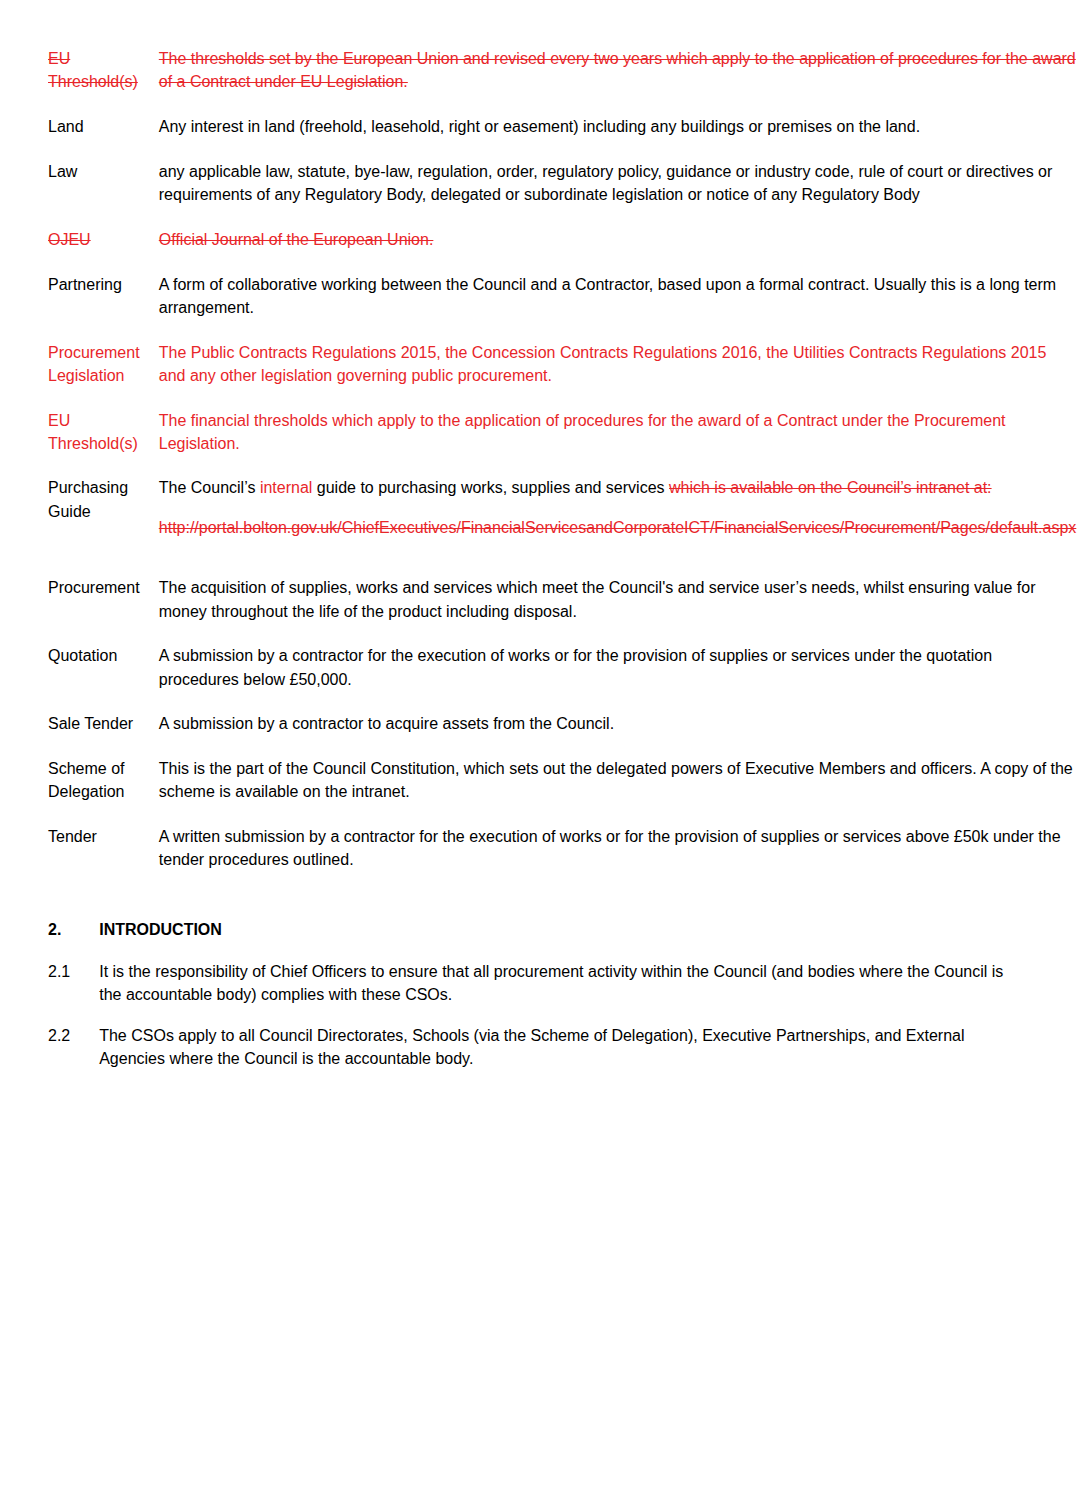| EU Threshold(s) | The thresholds set by the European Union and revised every two years which apply to the application of procedures for the award of a Contract under EU Legislation. |
| Land | Any interest in land (freehold, leasehold, right or easement) including any buildings or premises on the land. |
| Law | any applicable law, statute, bye-law, regulation, order, regulatory policy, guidance or industry code, rule of court or directives or requirements of any Regulatory Body, delegated or subordinate legislation or notice of any Regulatory Body |
| OJEU | Official Journal of the European Union. |
| Partnering | A form of collaborative working between the Council and a Contractor, based upon a formal contract. Usually this is a long term arrangement. |
| Procurement Legislation | The Public Contracts Regulations 2015, the Concession Contracts Regulations 2016, the Utilities Contracts Regulations 2015 and any other legislation governing public procurement. |
| EU Threshold(s) | The financial thresholds which apply to the application of procedures for the award of a Contract under the Procurement Legislation. |
| Purchasing Guide | The Council’s internal guide to purchasing works, supplies and services which is available on the Council’s intranet at: http://portal.bolton.gov.uk/ChiefExecutives/FinancialServicesandCorporateICT/FinancialServices/Procurement/Pages/default.aspx |
| Procurement | The acquisition of supplies, works and services which meet the Council's and service user’s needs, whilst ensuring value for money throughout the life of the product including disposal. |
| Quotation | A submission by a contractor for the execution of works or for the provision of supplies or services under the quotation procedures below £50,000. |
| Sale Tender | A submission by a contractor to acquire assets from the Council. |
| Scheme of Delegation | This is the part of the Council Constitution, which sets out the delegated powers of Executive Members and officers. A copy of the scheme is available on the intranet. |
| Tender | A written submission by a contractor for the execution of works or for the provision of supplies or services above £50k under the tender procedures outlined. |
2.
INTRODUCTION
2.1
It is the responsibility of Chief Officers to ensure that all procurement activity within the Council (and bodies where the Council is the accountable body) complies with these CSOs.
2.2
The CSOs apply to all Council Directorates, Schools (via the Scheme of Delegation), Executive Partnerships, and External Agencies where the Council is the accountable body.